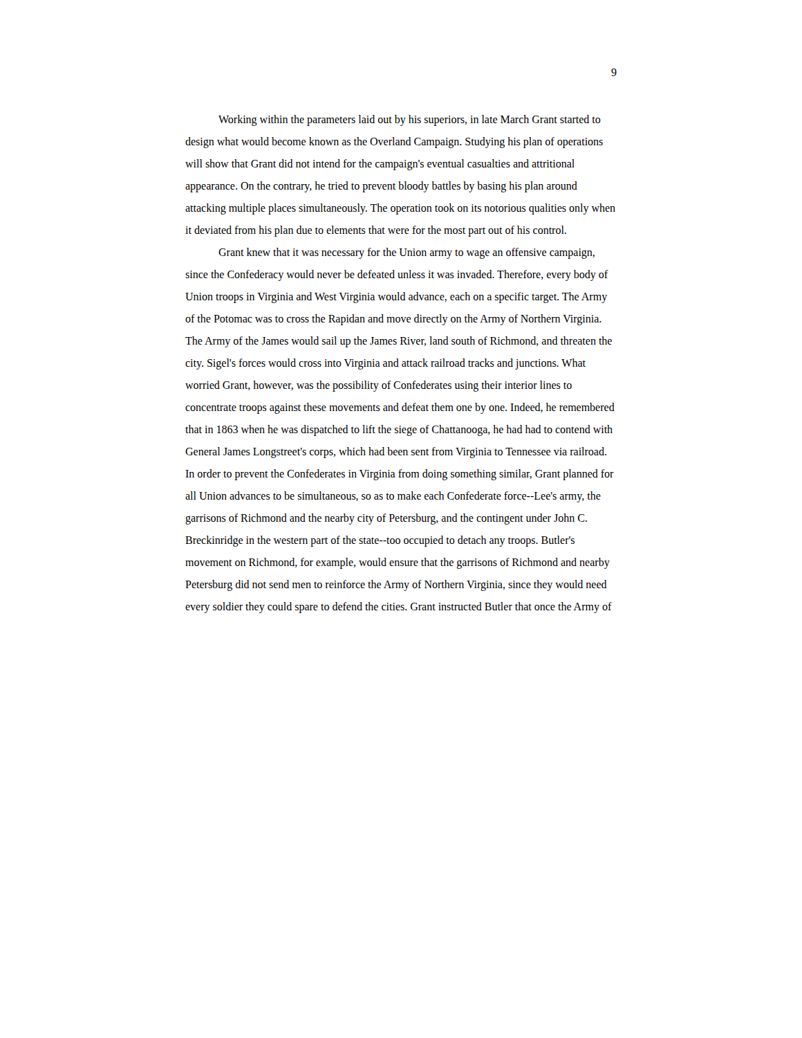9
Working within the parameters laid out by his superiors, in late March Grant started to design what would become known as the Overland Campaign. Studying his plan of operations will show that Grant did not intend for the campaign's eventual casualties and attritional appearance. On the contrary, he tried to prevent bloody battles by basing his plan around attacking multiple places simultaneously. The operation took on its notorious qualities only when it deviated from his plan due to elements that were for the most part out of his control.
Grant knew that it was necessary for the Union army to wage an offensive campaign, since the Confederacy would never be defeated unless it was invaded. Therefore, every body of Union troops in Virginia and West Virginia would advance, each on a specific target. The Army of the Potomac was to cross the Rapidan and move directly on the Army of Northern Virginia. The Army of the James would sail up the James River, land south of Richmond, and threaten the city. Sigel's forces would cross into Virginia and attack railroad tracks and junctions. What worried Grant, however, was the possibility of Confederates using their interior lines to concentrate troops against these movements and defeat them one by one. Indeed, he remembered that in 1863 when he was dispatched to lift the siege of Chattanooga, he had had to contend with General James Longstreet's corps, which had been sent from Virginia to Tennessee via railroad. In order to prevent the Confederates in Virginia from doing something similar, Grant planned for all Union advances to be simultaneous, so as to make each Confederate force--Lee's army, the garrisons of Richmond and the nearby city of Petersburg, and the contingent under John C. Breckinridge in the western part of the state--too occupied to detach any troops. Butler's movement on Richmond, for example, would ensure that the garrisons of Richmond and nearby Petersburg did not send men to reinforce the Army of Northern Virginia, since they would need every soldier they could spare to defend the cities. Grant instructed Butler that once the Army of